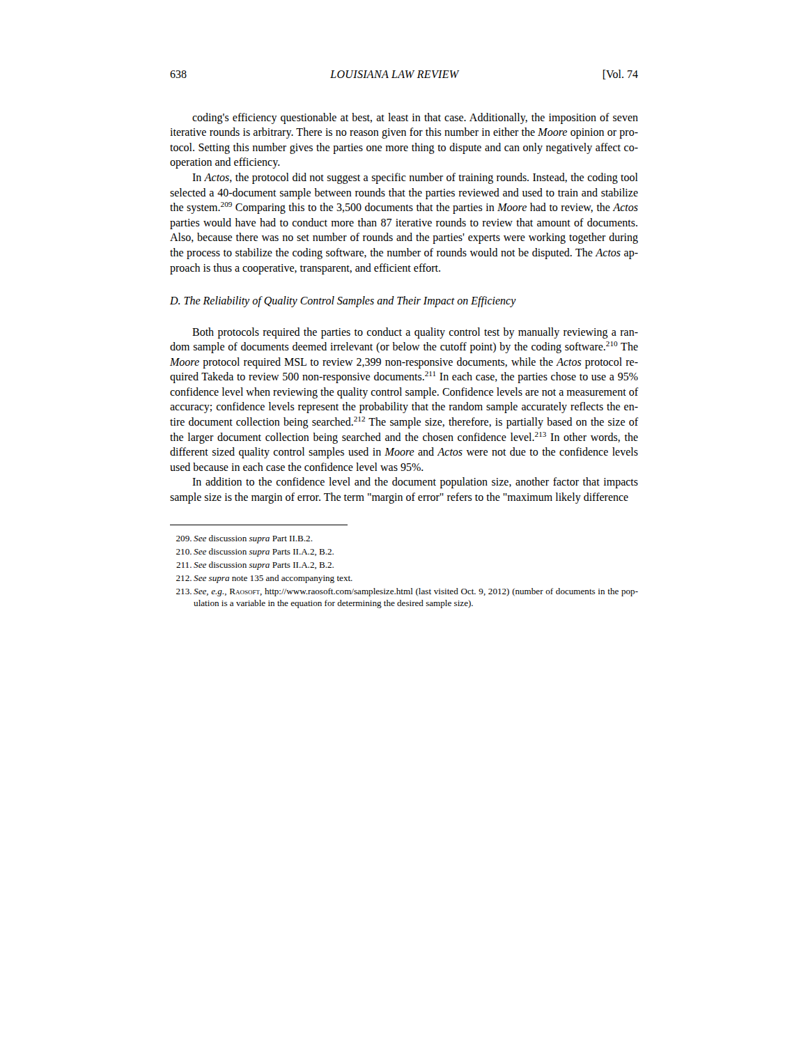638 LOUISIANA LAW REVIEW [Vol. 74
coding's efficiency questionable at best, at least in that case. Additionally, the imposition of seven iterative rounds is arbitrary. There is no reason given for this number in either the Moore opinion or protocol. Setting this number gives the parties one more thing to dispute and can only negatively affect cooperation and efficiency.
In Actos, the protocol did not suggest a specific number of training rounds. Instead, the coding tool selected a 40-document sample between rounds that the parties reviewed and used to train and stabilize the system.209 Comparing this to the 3,500 documents that the parties in Moore had to review, the Actos parties would have had to conduct more than 87 iterative rounds to review that amount of documents. Also, because there was no set number of rounds and the parties' experts were working together during the process to stabilize the coding software, the number of rounds would not be disputed. The Actos approach is thus a cooperative, transparent, and efficient effort.
D. The Reliability of Quality Control Samples and Their Impact on Efficiency
Both protocols required the parties to conduct a quality control test by manually reviewing a random sample of documents deemed irrelevant (or below the cutoff point) by the coding software.210 The Moore protocol required MSL to review 2,399 non-responsive documents, while the Actos protocol required Takeda to review 500 non-responsive documents.211 In each case, the parties chose to use a 95% confidence level when reviewing the quality control sample. Confidence levels are not a measurement of accuracy; confidence levels represent the probability that the random sample accurately reflects the entire document collection being searched.212 The sample size, therefore, is partially based on the size of the larger document collection being searched and the chosen confidence level.213 In other words, the different sized quality control samples used in Moore and Actos were not due to the confidence levels used because in each case the confidence level was 95%.
In addition to the confidence level and the document population size, another factor that impacts sample size is the margin of error. The term "margin of error" refers to the "maximum likely difference
209 See discussion supra Part II.B.2.
210 See discussion supra Parts II.A.2, B.2.
211 See discussion supra Parts II.A.2, B.2.
212 See supra note 135 and accompanying text.
213 See, e.g., Raosoft, http://www.raosoft.com/samplesize.html (last visited Oct. 9, 2012) (number of documents in the population is a variable in the equation for determining the desired sample size).